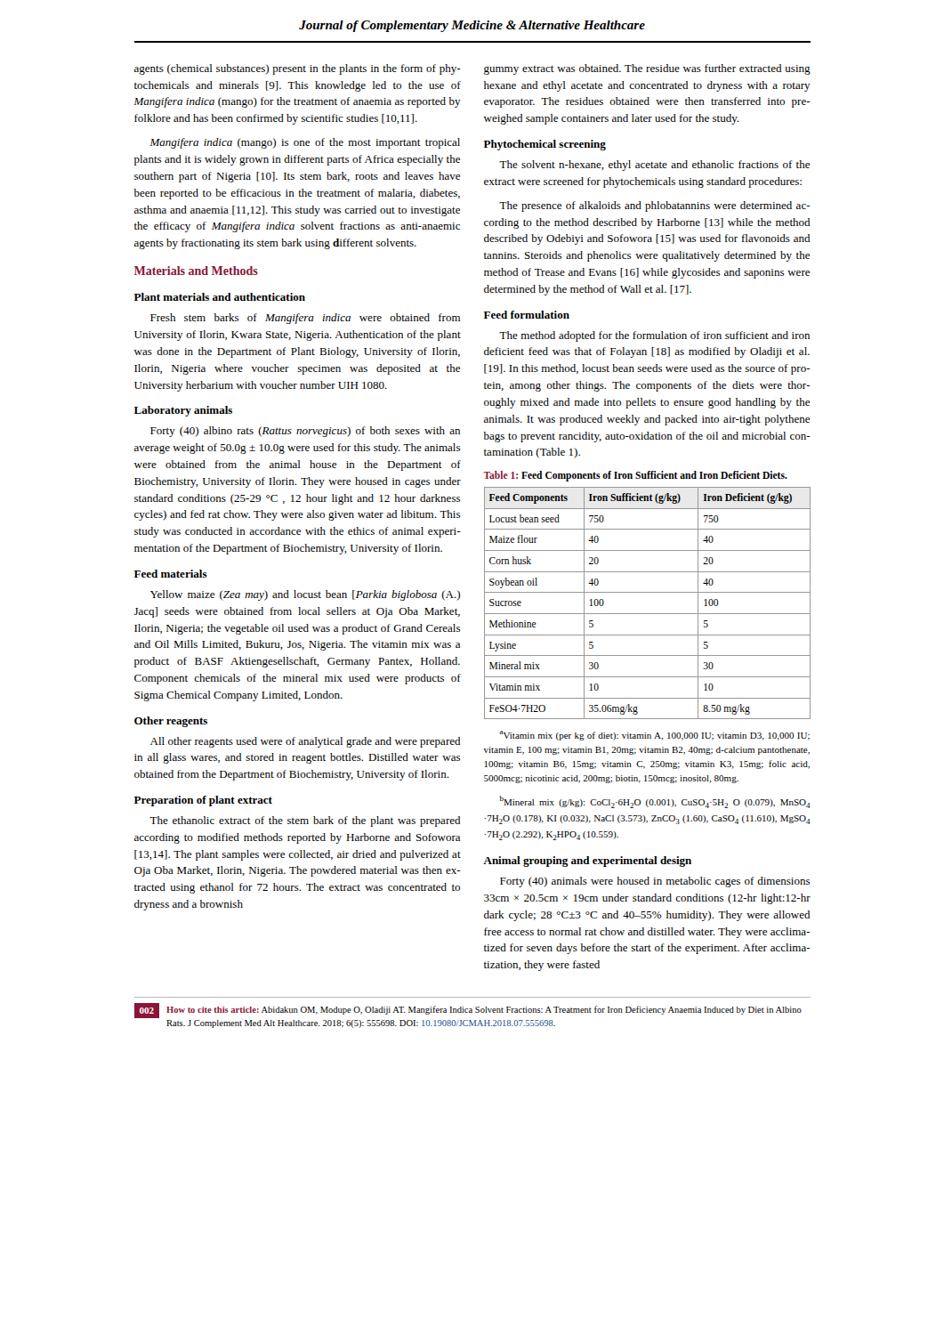Journal of Complementary Medicine & Alternative Healthcare
agents (chemical substances) present in the plants in the form of phytochemicals and minerals [9]. This knowledge led to the use of Mangifera indica (mango) for the treatment of anaemia as reported by folklore and has been confirmed by scientific studies [10,11].
Mangifera indica (mango) is one of the most important tropical plants and it is widely grown in different parts of Africa especially the southern part of Nigeria [10]. Its stem bark, roots and leaves have been reported to be efficacious in the treatment of malaria, diabetes, asthma and anaemia [11,12]. This study was carried out to investigate the efficacy of Mangifera indica solvent fractions as anti-anaemic agents by fractionating its stem bark using different solvents.
Materials and Methods
Plant materials and authentication
Fresh stem barks of Mangifera indica were obtained from University of Ilorin, Kwara State, Nigeria. Authentication of the plant was done in the Department of Plant Biology, University of Ilorin, Ilorin, Nigeria where voucher specimen was deposited at the University herbarium with voucher number UIH 1080.
Laboratory animals
Forty (40) albino rats (Rattus norvegicus) of both sexes with an average weight of 50.0g ± 10.0g were used for this study. The animals were obtained from the animal house in the Department of Biochemistry, University of Ilorin. They were housed in cages under standard conditions (25-29 °C , 12 hour light and 12 hour darkness cycles) and fed rat chow. They were also given water ad libitum. This study was conducted in accordance with the ethics of animal experimentation of the Department of Biochemistry, University of Ilorin.
Feed materials
Yellow maize (Zea may) and locust bean [Parkia biglobosa (A.) Jacq] seeds were obtained from local sellers at Oja Oba Market, Ilorin, Nigeria; the vegetable oil used was a product of Grand Cereals and Oil Mills Limited, Bukuru, Jos, Nigeria. The vitamin mix was a product of BASF Aktiengesellschaft, Germany Pantex, Holland. Component chemicals of the mineral mix used were products of Sigma Chemical Company Limited, London.
Other reagents
All other reagents used were of analytical grade and were prepared in all glass wares, and stored in reagent bottles. Distilled water was obtained from the Department of Biochemistry, University of Ilorin.
Preparation of plant extract
The ethanolic extract of the stem bark of the plant was prepared according to modified methods reported by Harborne and Sofowora [13,14]. The plant samples were collected, air dried and pulverized at Oja Oba Market, Ilorin, Nigeria. The powdered material was then extracted using ethanol for 72 hours. The extract was concentrated to dryness and a brownish
gummy extract was obtained. The residue was further extracted using hexane and ethyl acetate and concentrated to dryness with a rotary evaporator. The residues obtained were then transferred into pre-weighed sample containers and later used for the study.
Phytochemical screening
The solvent n-hexane, ethyl acetate and ethanolic fractions of the extract were screened for phytochemicals using standard procedures:
The presence of alkaloids and phlobatannins were determined according to the method described by Harborne [13] while the method described by Odebiyi and Sofowora [15] was used for flavonoids and tannins. Steroids and phenolics were qualitatively determined by the method of Trease and Evans [16] while glycosides and saponins were determined by the method of Wall et al. [17].
Feed formulation
The method adopted for the formulation of iron sufficient and iron deficient feed was that of Folayan [18] as modified by Oladiji et al. [19]. In this method, locust bean seeds were used as the source of protein, among other things. The components of the diets were thoroughly mixed and made into pellets to ensure good handling by the animals. It was produced weekly and packed into air-tight polythene bags to prevent rancidity, auto-oxidation of the oil and microbial contamination (Table 1).
Table 1: Feed Components of Iron Sufficient and Iron Deficient Diets.
| Feed Components | Iron Sufficient (g/kg) | Iron Deficient (g/kg) |
| --- | --- | --- |
| Locust bean seed | 750 | 750 |
| Maize flour | 40 | 40 |
| Corn husk | 20 | 20 |
| Soybean oil | 40 | 40 |
| Sucrose | 100 | 100 |
| Methionine | 5 | 5 |
| Lysine | 5 | 5 |
| Mineral mix | 30 | 30 |
| Vitamin mix | 10 | 10 |
| FeSO4·7H2O | 35.06mg/kg | 8.50 mg/kg |
aVitamin mix (per kg of diet): vitamin A, 100,000 IU; vitamin D3, 10,000 IU; vitamin E, 100 mg; vitamin B1, 20mg; vitamin B2, 40mg; d-calcium pantothenate, 100mg; vitamin B6, 15mg; vitamin C, 250mg; vitamin K3, 15mg; folic acid, 5000mcg; nicotinic acid, 200mg; biotin, 150mcg; inositol, 80mg.
bMineral mix (g/kg): CoCl2·6H2O (0.001), CuSO4·5H2 O (0.079), MnSO4 ·7H2O (0.178), KI (0.032), NaCl (3.573), ZnCO3 (1.60), CaSO4 (11.610), MgSO4 ·7H2O (2.292), K2HPO4 (10.559).
Animal grouping and experimental design
Forty (40) animals were housed in metabolic cages of dimensions 33cm × 20.5cm × 19cm under standard conditions (12-hr light:12-hr dark cycle; 28 °C±3 °C and 40–55% humidity). They were allowed free access to normal rat chow and distilled water. They were acclimatized for seven days before the start of the experiment. After acclimatization, they were fasted
002
How to cite this article: Abidakun OM, Modupe O, Oladiji AT. Mangifera Indica Solvent Fractions: A Treatment for Iron Deficiency Anaemia Induced by Diet in Albino Rats. J Complement Med Alt Healthcare. 2018; 6(5): 555698. DOI: 10.19080/JCMAH.2018.07.555698.